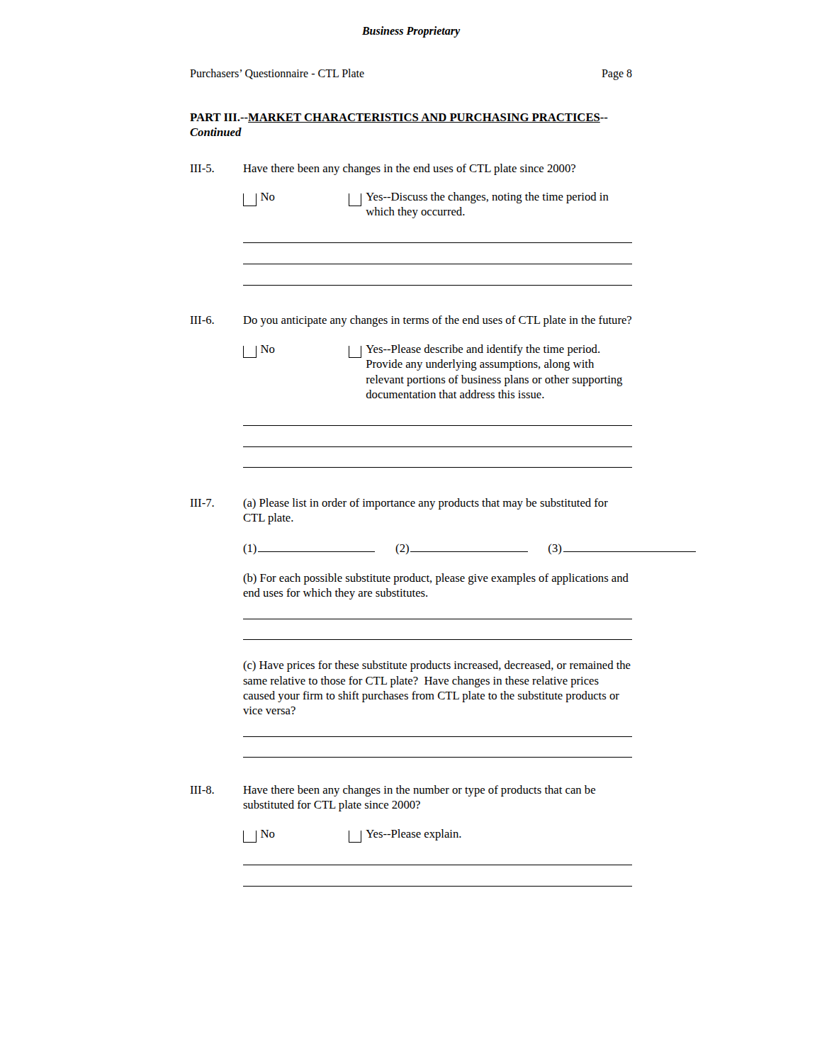Business Proprietary
Purchasers’ Questionnaire - CTL Plate
Page 8
PART III.--MARKET CHARACTERISTICS AND PURCHASING PRACTICES--Continued
III-5.
Have there been any changes in the end uses of CTL plate since 2000?
No
Yes--Discuss the changes, noting the time period in which they occurred.
III-6.
Do you anticipate any changes in terms of the end uses of CTL plate in the future?
No
Yes--Please describe and identify the time period. Provide any underlying assumptions, along with relevant portions of business plans or other supporting documentation that address this issue.
III-7.
(a) Please list in order of importance any products that may be substituted for CTL plate.
(1) (2) (3)
(b) For each possible substitute product, please give examples of applications and end uses for which they are substitutes.
(c) Have prices for these substitute products increased, decreased, or remained the same relative to those for CTL plate? Have changes in these relative prices caused your firm to shift purchases from CTL plate to the substitute products or vice versa?
III-8.
Have there been any changes in the number or type of products that can be substituted for CTL plate since 2000?
No
Yes--Please explain.